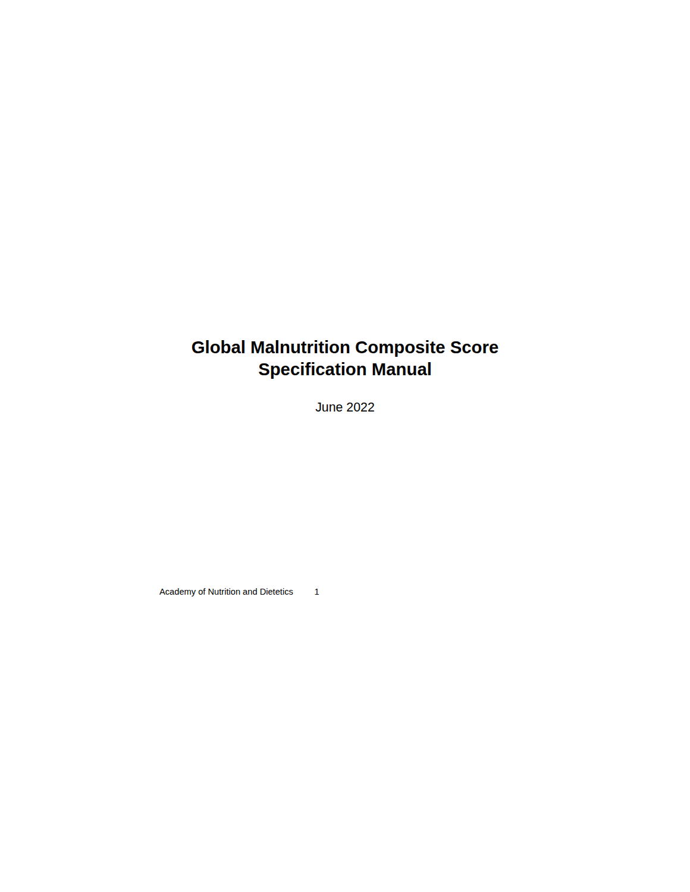Global Malnutrition Composite Score
Specification Manual
June 2022
Academy of Nutrition and Dietetics 1